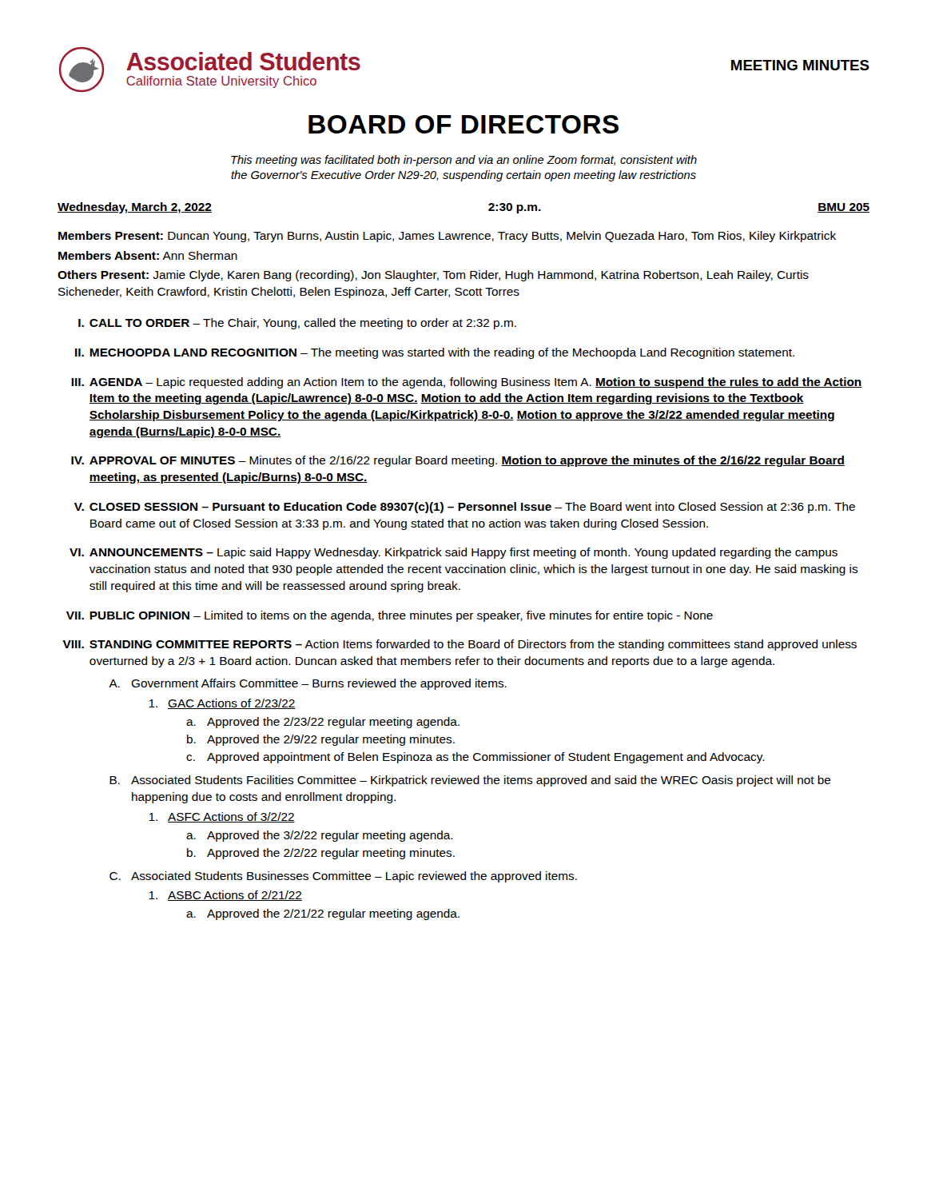Associated Students
California State University Chico
MEETING MINUTES
BOARD OF DIRECTORS
This meeting was facilitated both in-person and via an online Zoom format, consistent with
the Governor's Executive Order N29-20, suspending certain open meeting law restrictions
Wednesday, March 2, 2022 2:30 p.m. BMU 205
Members Present: Duncan Young, Taryn Burns, Austin Lapic, James Lawrence, Tracy Butts, Melvin Quezada Haro, Tom Rios, Kiley Kirkpatrick
Members Absent: Ann Sherman
Others Present: Jamie Clyde, Karen Bang (recording), Jon Slaughter, Tom Rider, Hugh Hammond, Katrina Robertson, Leah Railey, Curtis Sicheneder, Keith Crawford, Kristin Chelotti, Belen Espinoza, Jeff Carter, Scott Torres
I. CALL TO ORDER – The Chair, Young, called the meeting to order at 2:32 p.m.
II. MECHOOPDA LAND RECOGNITION – The meeting was started with the reading of the Mechoopda Land Recognition statement.
III. AGENDA – Lapic requested adding an Action Item to the agenda, following Business Item A. Motion to suspend the rules to add the Action Item to the meeting agenda (Lapic/Lawrence) 8-0-0 MSC. Motion to add the Action Item regarding revisions to the Textbook Scholarship Disbursement Policy to the agenda (Lapic/Kirkpatrick) 8-0-0. Motion to approve the 3/2/22 amended regular meeting agenda (Burns/Lapic) 8-0-0 MSC.
IV. APPROVAL OF MINUTES – Minutes of the 2/16/22 regular Board meeting. Motion to approve the minutes of the 2/16/22 regular Board meeting, as presented (Lapic/Burns) 8-0-0 MSC.
V. CLOSED SESSION – Pursuant to Education Code 89307(c)(1) – Personnel Issue – The Board went into Closed Session at 2:36 p.m. The Board came out of Closed Session at 3:33 p.m. and Young stated that no action was taken during Closed Session.
VI. ANNOUNCEMENTS – Lapic said Happy Wednesday. Kirkpatrick said Happy first meeting of month. Young updated regarding the campus vaccination status and noted that 930 people attended the recent vaccination clinic, which is the largest turnout in one day. He said masking is still required at this time and will be reassessed around spring break.
VII. PUBLIC OPINION – Limited to items on the agenda, three minutes per speaker, five minutes for entire topic - None
VIII. STANDING COMMITTEE REPORTS – Action Items forwarded to the Board of Directors from the standing committees stand approved unless overturned by a 2/3 + 1 Board action. Duncan asked that members refer to their documents and reports due to a large agenda.
A. Government Affairs Committee – Burns reviewed the approved items.
1. GAC Actions of 2/23/22
a. Approved the 2/23/22 regular meeting agenda.
b. Approved the 2/9/22 regular meeting minutes.
c. Approved appointment of Belen Espinoza as the Commissioner of Student Engagement and Advocacy.
B. Associated Students Facilities Committee – Kirkpatrick reviewed the items approved and said the WREC Oasis project will not be happening due to costs and enrollment dropping.
1. ASFC Actions of 3/2/22
a. Approved the 3/2/22 regular meeting agenda.
b. Approved the 2/2/22 regular meeting minutes.
C. Associated Students Businesses Committee – Lapic reviewed the approved items.
1. ASBC Actions of 2/21/22
a. Approved the 2/21/22 regular meeting agenda.